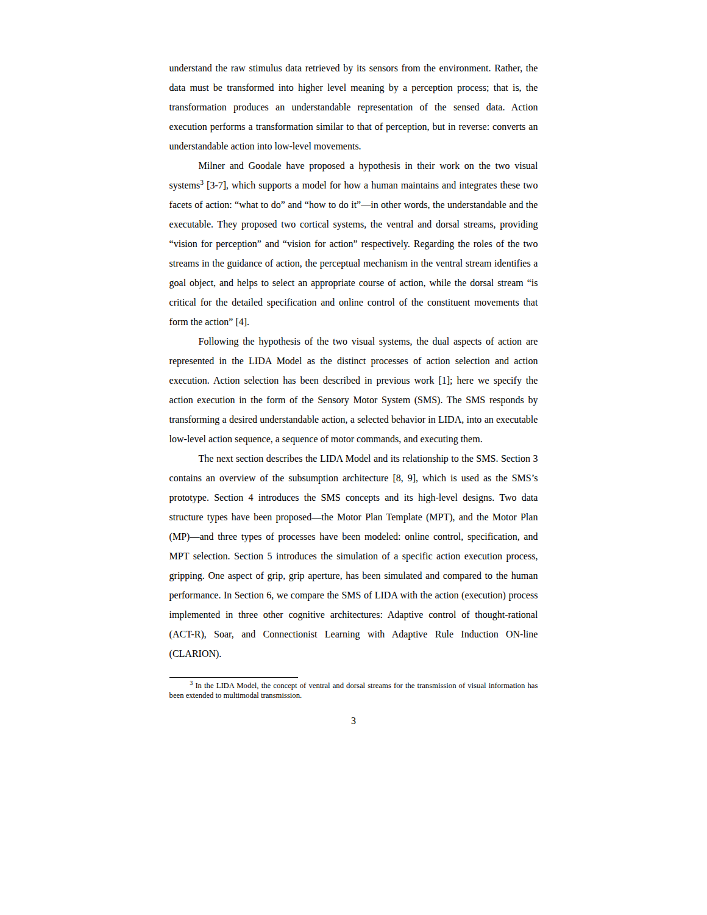understand the raw stimulus data retrieved by its sensors from the environment. Rather, the data must be transformed into higher level meaning by a perception process; that is, the transformation produces an understandable representation of the sensed data. Action execution performs a transformation similar to that of perception, but in reverse: converts an understandable action into low-level movements.
Milner and Goodale have proposed a hypothesis in their work on the two visual systems3 [3-7], which supports a model for how a human maintains and integrates these two facets of action: “what to do” and “how to do it”—in other words, the understandable and the executable. They proposed two cortical systems, the ventral and dorsal streams, providing “vision for perception” and “vision for action” respectively. Regarding the roles of the two streams in the guidance of action, the perceptual mechanism in the ventral stream identifies a goal object, and helps to select an appropriate course of action, while the dorsal stream “is critical for the detailed specification and online control of the constituent movements that form the action” [4].
Following the hypothesis of the two visual systems, the dual aspects of action are represented in the LIDA Model as the distinct processes of action selection and action execution. Action selection has been described in previous work [1]; here we specify the action execution in the form of the Sensory Motor System (SMS). The SMS responds by transforming a desired understandable action, a selected behavior in LIDA, into an executable low-level action sequence, a sequence of motor commands, and executing them.
The next section describes the LIDA Model and its relationship to the SMS. Section 3 contains an overview of the subsumption architecture [8, 9], which is used as the SMS’s prototype. Section 4 introduces the SMS concepts and its high-level designs. Two data structure types have been proposed—the Motor Plan Template (MPT), and the Motor Plan (MP)—and three types of processes have been modeled: online control, specification, and MPT selection. Section 5 introduces the simulation of a specific action execution process, gripping. One aspect of grip, grip aperture, has been simulated and compared to the human performance. In Section 6, we compare the SMS of LIDA with the action (execution) process implemented in three other cognitive architectures: Adaptive control of thought-rational (ACT-R), Soar, and Connectionist Learning with Adaptive Rule Induction ON-line (CLARION).
3 In the LIDA Model, the concept of ventral and dorsal streams for the transmission of visual information has been extended to multimodal transmission.
3